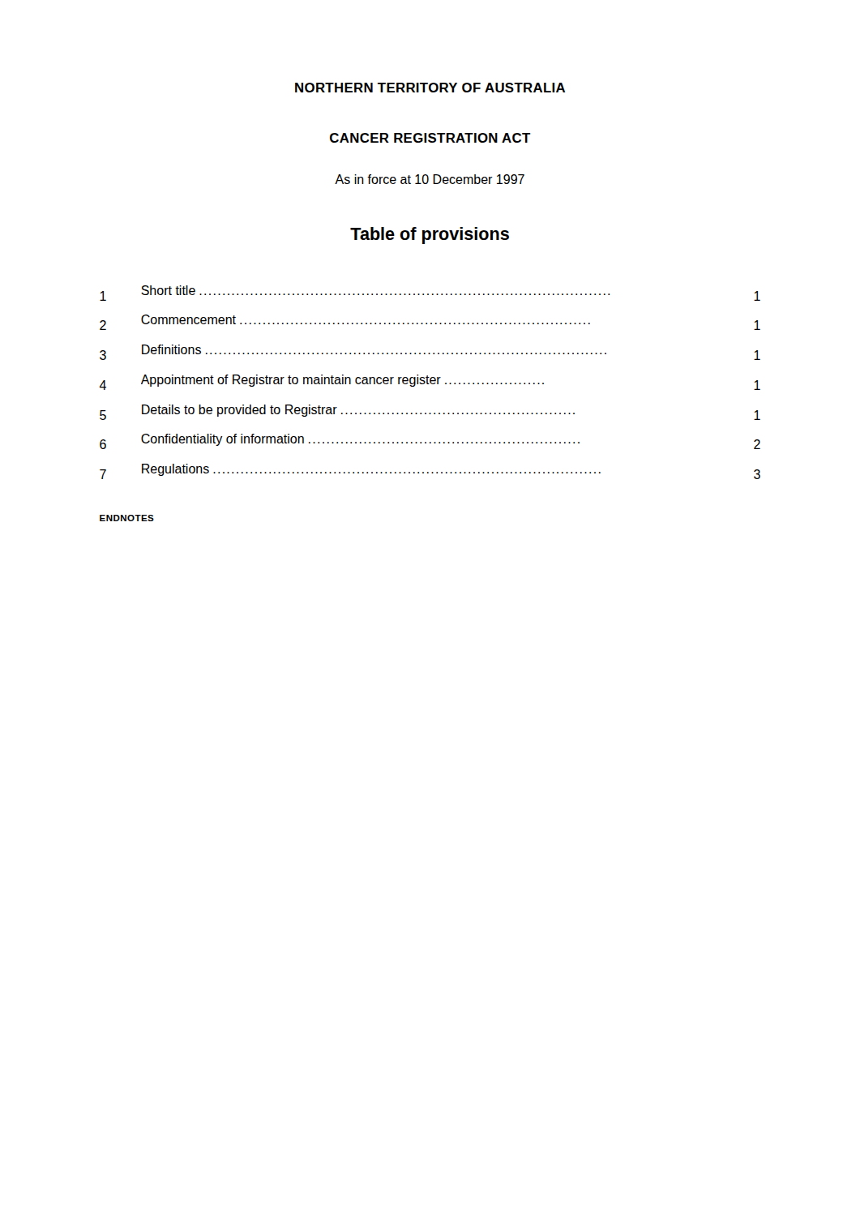NORTHERN TERRITORY OF AUSTRALIA
CANCER REGISTRATION ACT
As in force at 10 December 1997
Table of provisions
| 1 | Short title ......................................................................................... | 1 |
| 2 | Commencement ............................................................................ | 1 |
| 3 | Definitions ....................................................................................... | 1 |
| 4 | Appointment of Registrar to maintain cancer register ...................... | 1 |
| 5 | Details to be provided to Registrar ................................................... | 1 |
| 6 | Confidentiality of information ........................................................... | 2 |
| 7 | Regulations .................................................................................... | 3 |
ENDNOTES